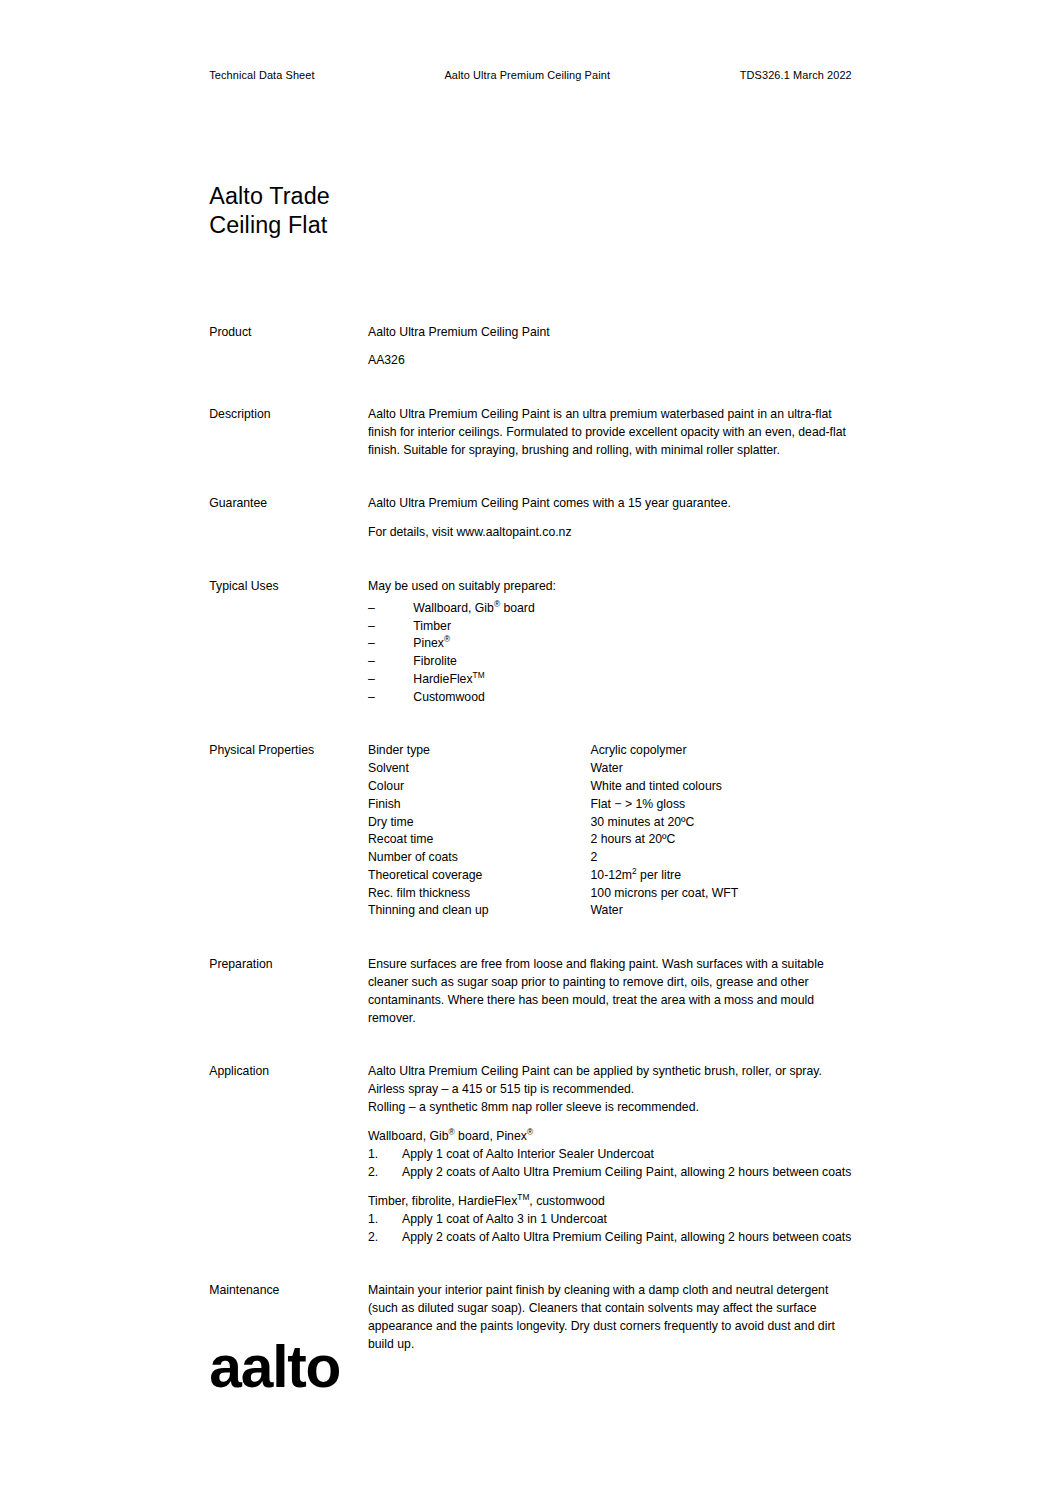Technical Data Sheet
Aalto Ultra Premium Ceiling Paint
TDS326.1 March 2022
Aalto Trade
Ceiling Flat
Product
Aalto Ultra Premium Ceiling Paint
AA326
Description
Aalto Ultra Premium Ceiling Paint is an ultra premium waterbased paint in an ultra-flat finish for interior ceilings. Formulated to provide excellent opacity with an even, dead-flat finish. Suitable for spraying, brushing and rolling, with minimal roller splatter.
Guarantee
Aalto Ultra Premium Ceiling Paint comes with a 15 year guarantee.
For details, visit www.aaltopaint.co.nz
Typical Uses
May be used on suitably prepared:
Wallboard, Gib® board
Timber
Pinex®
Fibrolite
HardieFlexTM
Customwood
Physical Properties
| Binder type | Acrylic copolymer |
| Solvent | Water |
| Colour | White and tinted colours |
| Finish | Flat − > 1% gloss |
| Dry time | 30 minutes at 20ºC |
| Recoat time | 2 hours at 20ºC |
| Number of coats | 2 |
| Theoretical coverage | 10-12m 2 per litre |
| Rec. film thickness | 100 microns per coat, WFT |
| Thinning and clean up | Water |
Preparation
Ensure surfaces are free from loose and flaking paint. Wash surfaces with a suitable cleaner such as sugar soap prior to painting to remove dirt, oils, grease and other contaminants. Where there has been mould, treat the area with a moss and mould remover.
Application
Aalto Ultra Premium Ceiling Paint can be applied by synthetic brush, roller, or spray.
Airless spray – a 415 or 515 tip is recommended.
Rolling – a synthetic 8mm nap roller sleeve is recommended.
Wallboard, Gib® board, Pinex®
Apply 1 coat of Aalto Interior Sealer Undercoat
Apply 2 coats of Aalto Ultra Premium Ceiling Paint, allowing 2 hours between coats
Timber, fibrolite, HardieFlexTM, customwood
Apply 1 coat of Aalto 3 in 1 Undercoat
Apply 2 coats of Aalto Ultra Premium Ceiling Paint, allowing 2 hours between coats
Maintenance
Maintain your interior paint finish by cleaning with a damp cloth and neutral detergent (such as diluted sugar soap). Cleaners that contain solvents may affect the surface appearance and the paints longevity. Dry dust corners frequently to avoid dust and dirt build up.
aalto